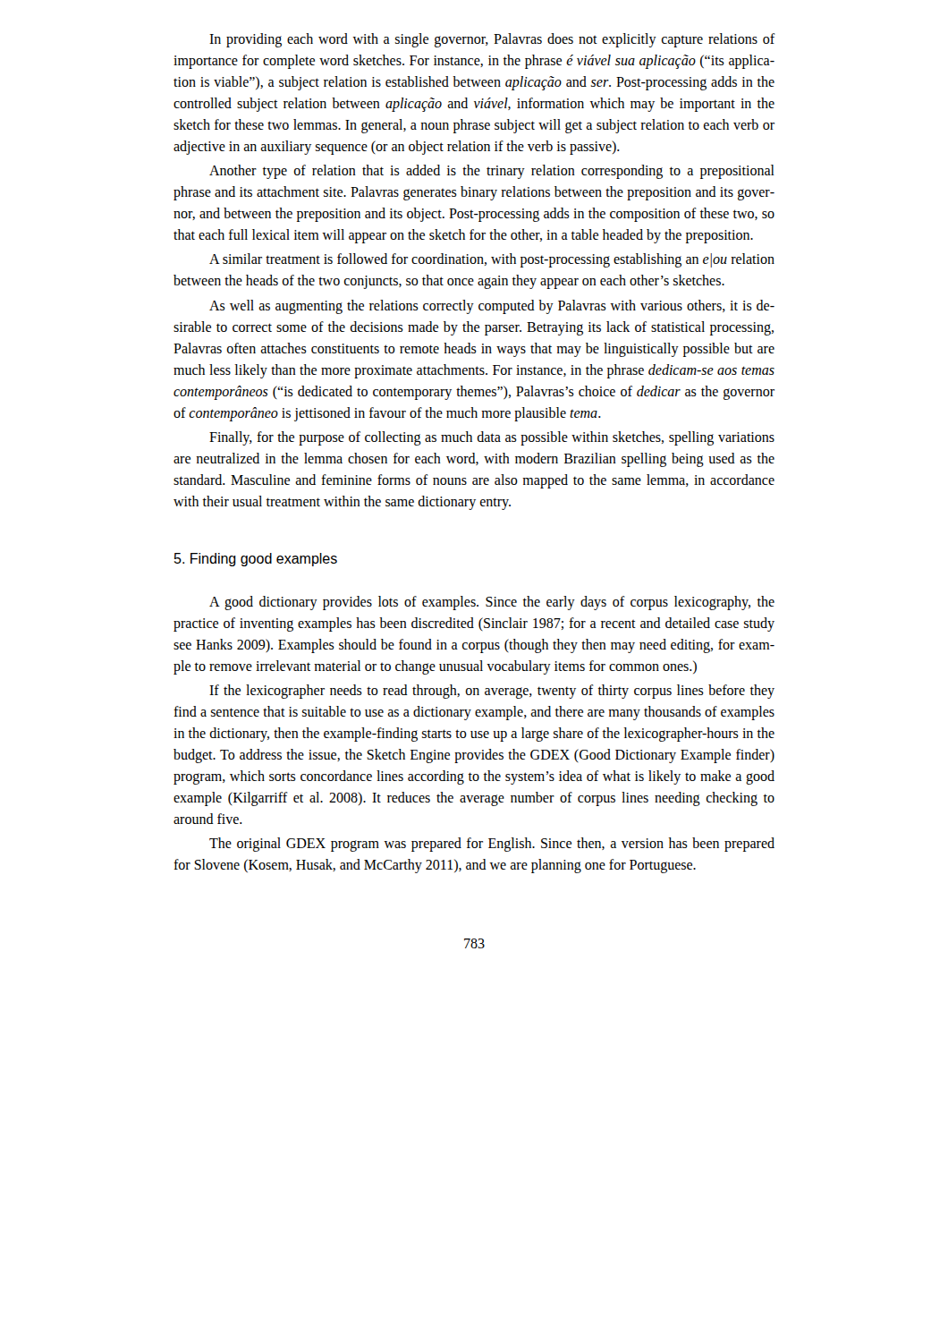In providing each word with a single governor, Palavras does not explicitly capture relations of importance for complete word sketches. For instance, in the phrase é viável sua aplicação (“its application is viable”), a subject relation is established between aplicação and ser. Post-processing adds in the controlled subject relation between aplicação and viável, information which may be important in the sketch for these two lemmas. In general, a noun phrase subject will get a subject relation to each verb or adjective in an auxiliary sequence (or an object relation if the verb is passive).
Another type of relation that is added is the trinary relation corresponding to a prepositional phrase and its attachment site. Palavras generates binary relations between the preposition and its governor, and between the preposition and its object. Post-processing adds in the composition of these two, so that each full lexical item will appear on the sketch for the other, in a table headed by the preposition.
A similar treatment is followed for coordination, with post-processing establishing an e|ou relation between the heads of the two conjuncts, so that once again they appear on each other’s sketches.
As well as augmenting the relations correctly computed by Palavras with various others, it is desirable to correct some of the decisions made by the parser. Betraying its lack of statistical processing, Palavras often attaches constituents to remote heads in ways that may be linguistically possible but are much less likely than the more proximate attachments. For instance, in the phrase dedicam-se aos temas contemporâneos (“is dedicated to contemporary themes”), Palavras’s choice of dedicar as the governor of contemporâneo is jettisoned in favour of the much more plausible tema.
Finally, for the purpose of collecting as much data as possible within sketches, spelling variations are neutralized in the lemma chosen for each word, with modern Brazilian spelling being used as the standard. Masculine and feminine forms of nouns are also mapped to the same lemma, in accordance with their usual treatment within the same dictionary entry.
5. Finding good examples
A good dictionary provides lots of examples. Since the early days of corpus lexicography, the practice of inventing examples has been discredited (Sinclair 1987; for a recent and detailed case study see Hanks 2009). Examples should be found in a corpus (though they then may need editing, for example to remove irrelevant material or to change unusual vocabulary items for common ones.)
If the lexicographer needs to read through, on average, twenty of thirty corpus lines before they find a sentence that is suitable to use as a dictionary example, and there are many thousands of examples in the dictionary, then the example-finding starts to use up a large share of the lexicographer-hours in the budget. To address the issue, the Sketch Engine provides the GDEX (Good Dictionary Example finder) program, which sorts concordance lines according to the system’s idea of what is likely to make a good example (Kilgarriff et al. 2008). It reduces the average number of corpus lines needing checking to around five.
The original GDEX program was prepared for English. Since then, a version has been prepared for Slovene (Kosem, Husak, and McCarthy 2011), and we are planning one for Portuguese.
783